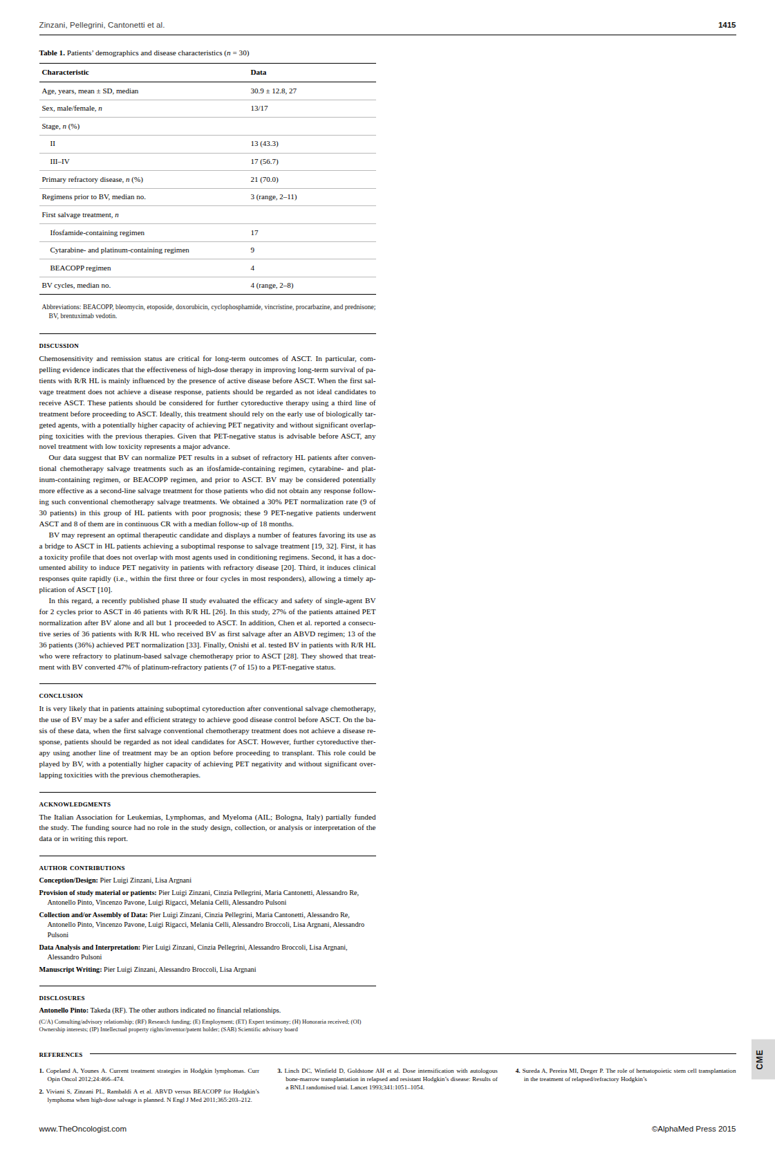Zinzani, Pellegrini, Cantonetti et al.
1415
Table 1. Patients’ demographics and disease characteristics (n = 30)
| Characteristic | Data |
| --- | --- |
| Age, years, mean ± SD, median | 30.9 ± 12.8, 27 |
| Sex, male/female, n | 13/17 |
| Stage, n (%) | |
| II | 13 (43.3) |
| III–IV | 17 (56.7) |
| Primary refractory disease, n (%) | 21 (70.0) |
| Regimens prior to BV, median no. | 3 (range, 2–11) |
| First salvage treatment, n | |
| Ifosfamide-containing regimen | 17 |
| Cytarabine- and platinum-containing regimen | 9 |
| BEACOPP regimen | 4 |
| BV cycles, median no. | 4 (range, 2–8) |
Abbreviations: BEACOPP, bleomycin, etoposide, doxorubicin, cyclophosphamide, vincristine, procarbazine, and prednisone; BV, brentuximab vedotin.
Discussion
Chemosensitivity and remission status are critical for long-term outcomes of ASCT. In particular, compelling evidence indicates that the effectiveness of high-dose therapy in improving long-term survival of patients with R/R HL is mainly influenced by the presence of active disease before ASCT. When the first salvage treatment does not achieve a disease response, patients should be regarded as not ideal candidates to receive ASCT. These patients should be considered for further cytoreductive therapy using a third line of treatment before proceeding to ASCT. Ideally, this treatment should rely on the early use of biologically targeted agents, with a potentially higher capacity of achieving PET negativity and without significant overlapping toxicities with the previous therapies. Given that PET-negative status is advisable before ASCT, any novel treatment with low toxicity represents a major advance.
Our data suggest that BV can normalize PET results in a subset of refractory HL patients after conventional chemotherapy salvage treatments such as an ifosfamide-containing regimen, cytarabine- and platinum-containing regimen, or BEACOPP regimen, and prior to ASCT. BV may be considered potentially more effective as a second-line salvage treatment for those patients who did not obtain any response following such conventional chemotherapy salvage treatments. We obtained a 30% PET normalization rate (9 of 30 patients) in this group of HL patients with poor prognosis; these 9 PET-negative patients underwent ASCT and 8 of them are in continuous CR with a median follow-up of 18 months.
BV may represent an optimal therapeutic candidate and displays a number of features favoring its use as a bridge to ASCT in HL patients achieving a suboptimal response to salvage treatment [19, 32]. First, it has a toxicity profile that does not overlap with most agents used in conditioning regimens. Second, it has a documented ability to induce PET negativity in patients with refractory disease [20]. Third, it induces clinical responses quite rapidly (i.e., within the first three or four cycles in most responders), allowing a timely application of ASCT [10].
In this regard, a recently published phase II study evaluated the efficacy and safety of single-agent BV for 2 cycles prior to ASCT in 46 patients with R/R HL [26]. In this study, 27% of the patients attained PET normalization after BV alone and all but 1 proceeded to ASCT. In addition, Chen et al. reported a consecutive series of 36 patients with R/R HL who received BV as first salvage after an ABVD regimen; 13 of the 36 patients (36%) achieved PET normalization [33]. Finally, Onishi et al. tested BV in patients with R/R HL who were refractory to platinum-based salvage chemotherapy prior to ASCT [28]. They showed that treatment with BV converted 47% of platinum-refractory patients (7 of 15) to a PET-negative status.
Conclusion
It is very likely that in patients attaining suboptimal cytoreduction after conventional salvage chemotherapy, the use of BV may be a safer and efficient strategy to achieve good disease control before ASCT. On the basis of these data, when the first salvage conventional chemotherapy treatment does not achieve a disease response, patients should be regarded as not ideal candidates for ASCT. However, further cytoreductive therapy using another line of treatment may be an option before proceeding to transplant. This role could be played by BV, with a potentially higher capacity of achieving PET negativity and without significant overlapping toxicities with the previous chemotherapies.
Acknowledgments
The Italian Association for Leukemias, Lymphomas, and Myeloma (AIL; Bologna, Italy) partially funded the study. The funding source had no role in the study design, collection, or analysis or interpretation of the data or in writing this report.
Author Contributions
Conception/Design: Pier Luigi Zinzani, Lisa Argnani
Provision of study material or patients: Pier Luigi Zinzani, Cinzia Pellegrini, Maria Cantonetti, Alessandro Re, Antonello Pinto, Vincenzo Pavone, Luigi Rigacci, Melania Celli, Alessandro Pulsoni
Collection and/or Assembly of Data: Pier Luigi Zinzani, Cinzia Pellegrini, Maria Cantonetti, Alessandro Re, Antonello Pinto, Vincenzo Pavone, Luigi Rigacci, Melania Celli, Alessandro Broccoli, Lisa Argnani, Alessandro Pulsoni
Data Analysis and Interpretation: Pier Luigi Zinzani, Cinzia Pellegrini, Alessandro Broccoli, Lisa Argnani, Alessandro Pulsoni
Manuscript Writing: Pier Luigi Zinzani, Alessandro Broccoli, Lisa Argnani
Disclosures
Antonello Pinto: Takeda (RF). The other authors indicated no financial relationships.
(C/A) Consulting/advisory relationship; (RF) Research funding; (E) Employment; (ET) Expert testimony; (H) Honoraria received; (OI) Ownership interests; (IP) Intellectual property rights/inventor/patent holder; (SAB) Scientific advisory board
References
1. Copeland A, Younes A. Current treatment strategies in Hodgkin lymphomas. Curr Opin Oncol 2012;24:466–474.
2. Viviani S, Zinzani PL, Rambaldi A et al. ABVD versus BEACOPP for Hodgkin’s lymphoma when high-dose salvage is planned. N Engl J Med 2011;365:203–212.
3. Linch DC, Winfield D, Goldstone AH et al. Dose intensification with autologous bone-marrow transplantation in relapsed and resistant Hodgkin’s disease: Results of a BNLI randomised trial. Lancet 1993;341:1051–1054.
4. Sureda A, Pereira MI, Dreger P. The role of hematopoietic stem cell transplantation in the treatment of relapsed/refractory Hodgkin’s
www.TheOncologist.com
©AlphaMed Press 2015
CME